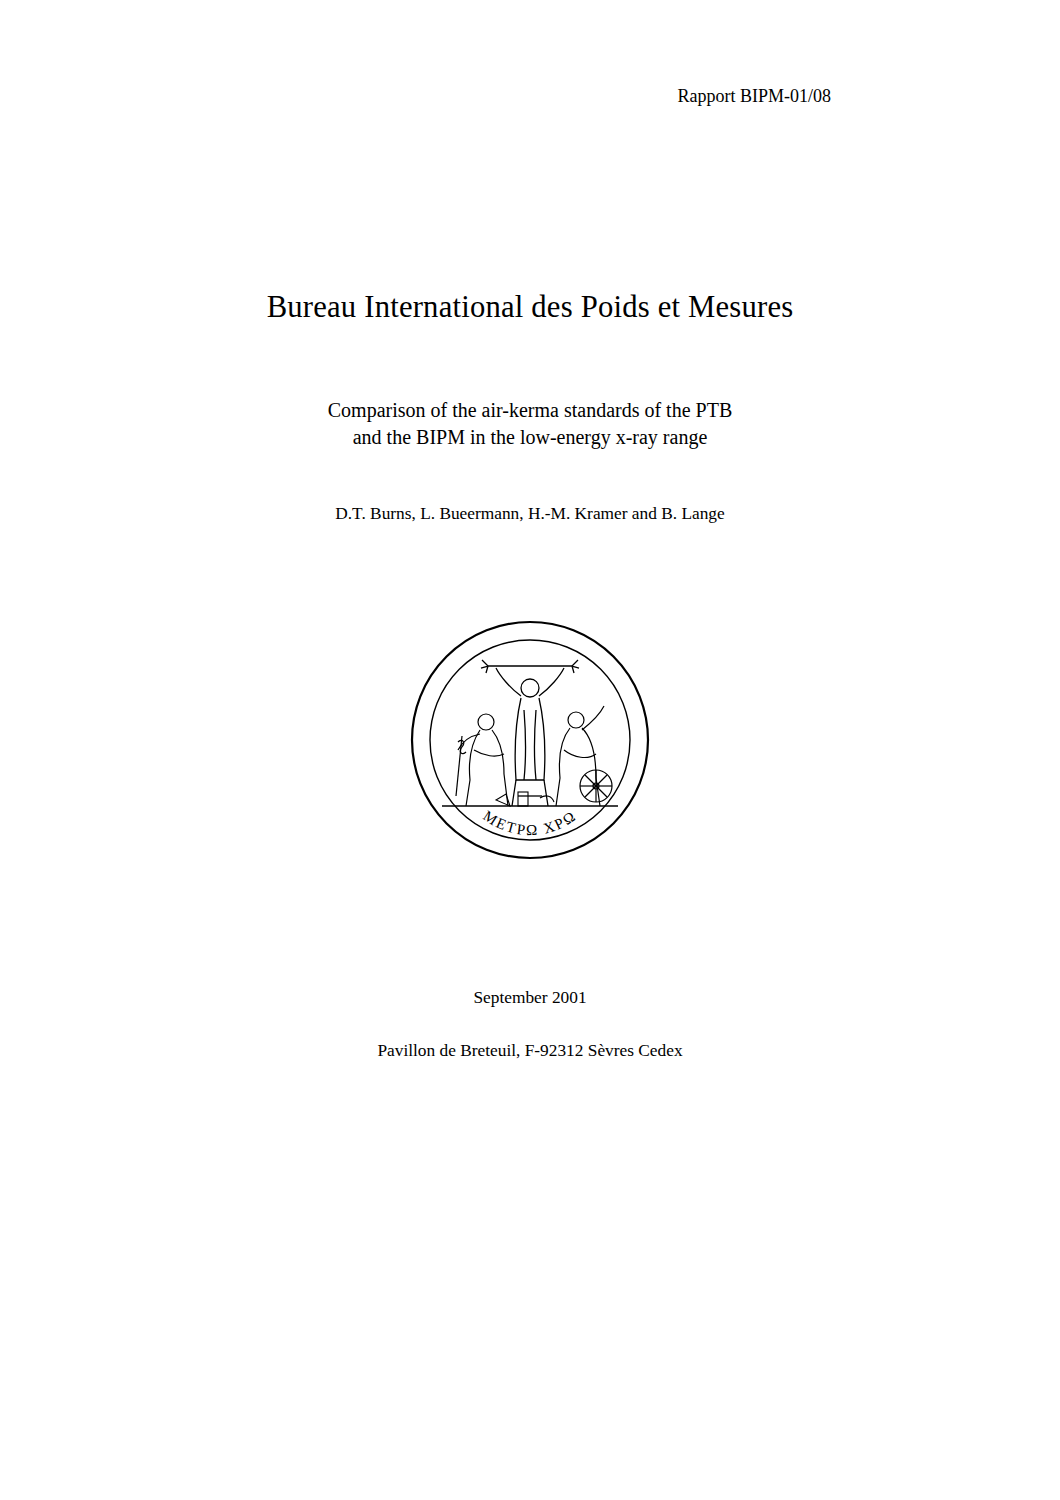Rapport BIPM-01/08
Bureau International des Poids et Mesures
Comparison of the air-kerma standards of the PTB
and the BIPM in the low-energy x-ray range
D.T. Burns, L. Bueermann, H.-M. Kramer and B. Lange
ΜΕΤΡΩ ΧΡΩ
September 2001
Pavillon de Breteuil, F-92312 Sèvres Cedex